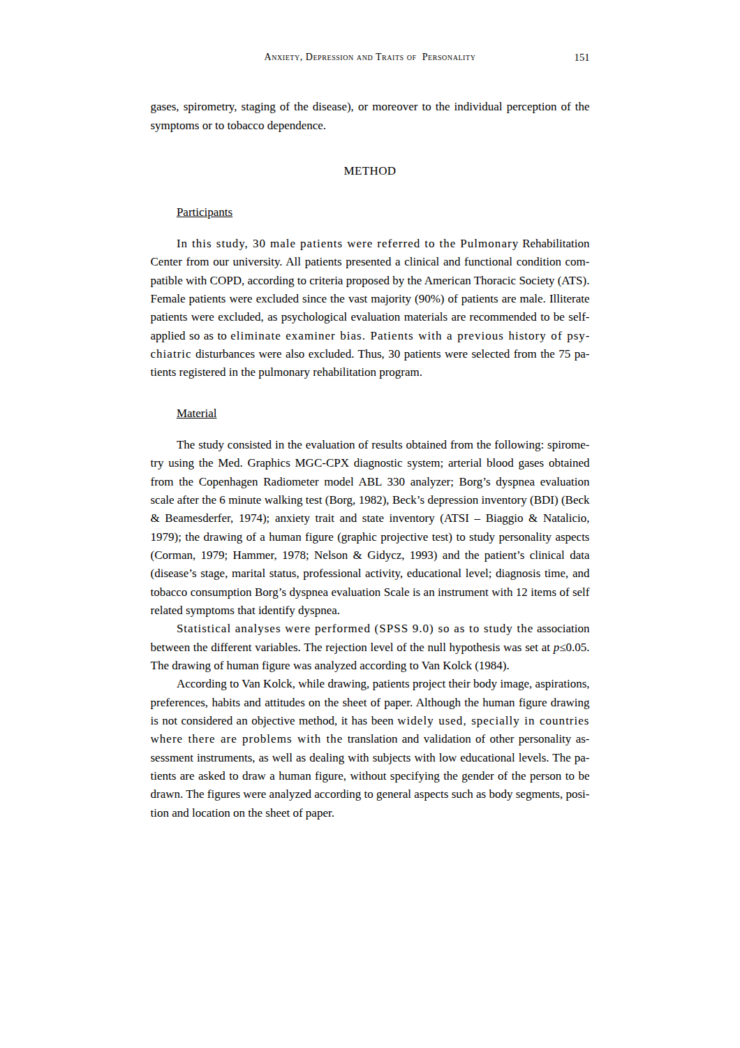Anxiety, Depression and Traits of Personality 151
gases, spirometry, staging of the disease), or moreover to the individual perception of the symptoms or to tobacco dependence.
Method
Participants
In this study, 30 male patients were referred to the Pulmonary Rehabilitation Center from our university. All patients presented a clinical and functional condition compatible with COPD, according to criteria proposed by the American Thoracic Society (ATS). Female patients were excluded since the vast majority (90%) of patients are male. Illiterate patients were excluded, as psychological evaluation materials are recommended to be self-applied so as to eliminate examiner bias. Patients with a previous history of psychiatric disturbances were also excluded. Thus, 30 patients were selected from the 75 patients registered in the pulmonary rehabilitation program.
Material
The study consisted in the evaluation of results obtained from the following: spirometry using the Med. Graphics MGC-CPX diagnostic system; arterial blood gases obtained from the Copenhagen Radiometer model ABL 330 analyzer; Borg’s dyspnea evaluation scale after the 6 minute walking test (Borg, 1982), Beck’s depression inventory (BDI) (Beck & Beamesderfer, 1974); anxiety trait and state inventory (ATSI – Biaggio & Natalicio, 1979); the drawing of a human figure (graphic projective test) to study personality aspects (Corman, 1979; Hammer, 1978; Nelson & Gidycz, 1993) and the patient’s clinical data (disease’s stage, marital status, professional activity, educational level; diagnosis time, and tobacco consumption Borg’s dyspnea evaluation Scale is an instrument with 12 items of self related symptoms that identify dyspnea.
Statistical analyses were performed (SPSS 9.0) so as to study the association between the different variables. The rejection level of the null hypothesis was set at p≤0.05. The drawing of human figure was analyzed according to Van Kolck (1984).
According to Van Kolck, while drawing, patients project their body image, aspirations, preferences, habits and attitudes on the sheet of paper. Although the human figure drawing is not considered an objective method, it has been widely used, specially in countries where there are problems with the translation and validation of other personality assessment instruments, as well as dealing with subjects with low educational levels. The patients are asked to draw a human figure, without specifying the gender of the person to be drawn. The figures were analyzed according to general aspects such as body segments, position and location on the sheet of paper.